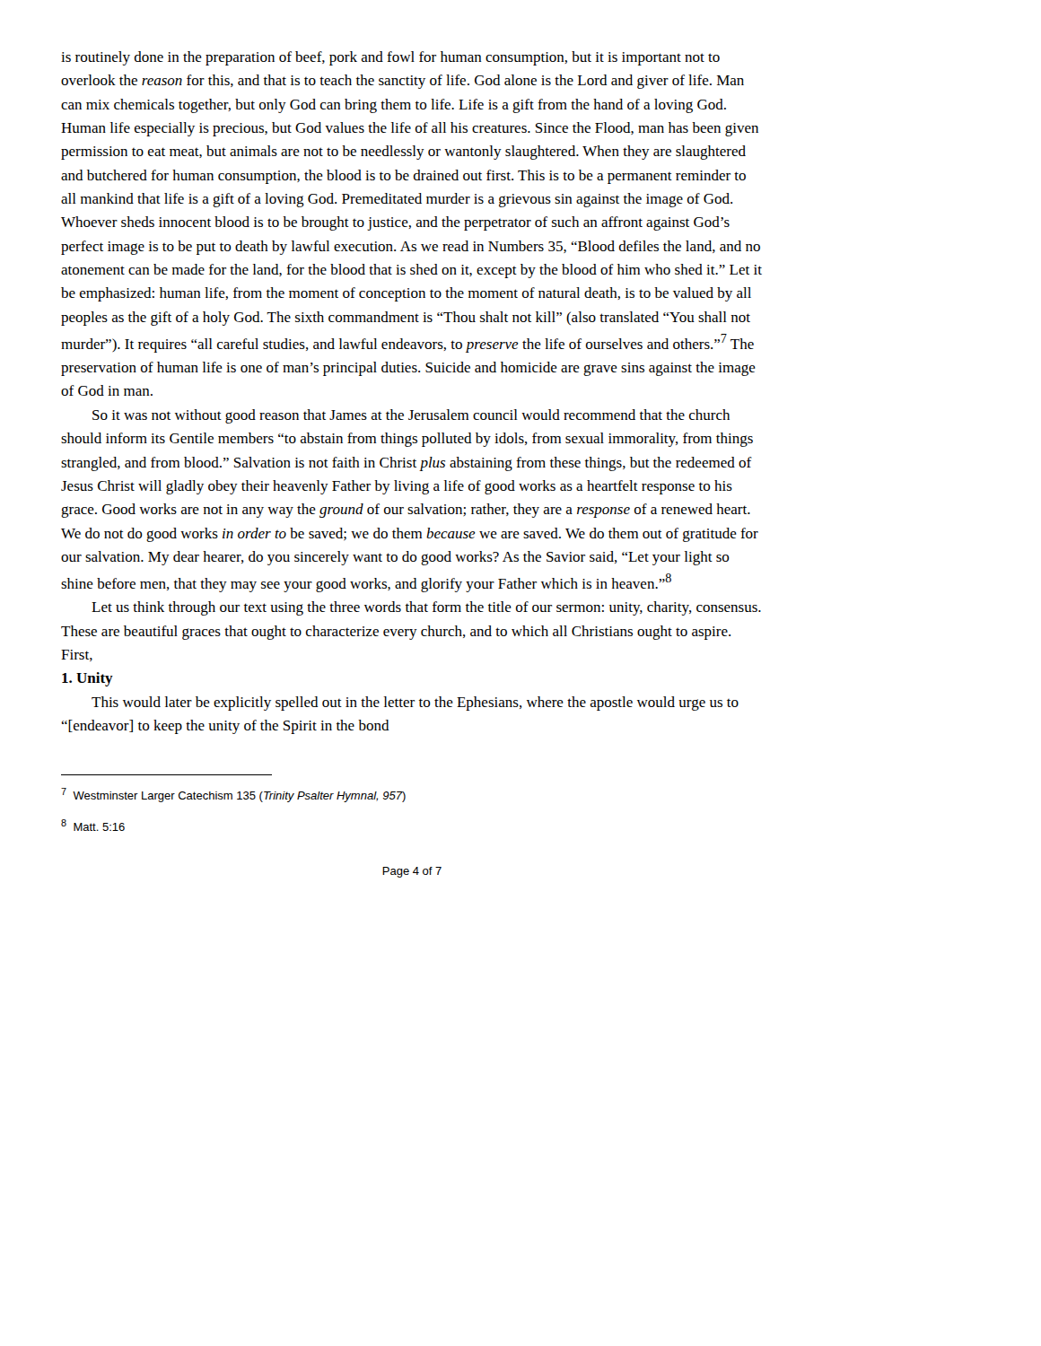is routinely done in the preparation of beef, pork and fowl for human consumption, but it is important not to overlook the reason for this, and that is to teach the sanctity of life. God alone is the Lord and giver of life. Man can mix chemicals together, but only God can bring them to life. Life is a gift from the hand of a loving God. Human life especially is precious, but God values the life of all his creatures. Since the Flood, man has been given permission to eat meat, but animals are not to be needlessly or wantonly slaughtered. When they are slaughtered and butchered for human consumption, the blood is to be drained out first. This is to be a permanent reminder to all mankind that life is a gift of a loving God. Premeditated murder is a grievous sin against the image of God. Whoever sheds innocent blood is to be brought to justice, and the perpetrator of such an affront against God’s perfect image is to be put to death by lawful execution. As we read in Numbers 35, “Blood defiles the land, and no atonement can be made for the land, for the blood that is shed on it, except by the blood of him who shed it.” Let it be emphasized: human life, from the moment of conception to the moment of natural death, is to be valued by all peoples as the gift of a holy God. The sixth commandment is “Thou shalt not kill” (also translated “You shall not murder”). It requires “all careful studies, and lawful endeavors, to preserve the life of ourselves and others.”7 The preservation of human life is one of man’s principal duties. Suicide and homicide are grave sins against the image of God in man.
So it was not without good reason that James at the Jerusalem council would recommend that the church should inform its Gentile members “to abstain from things polluted by idols, from sexual immorality, from things strangled, and from blood.” Salvation is not faith in Christ plus abstaining from these things, but the redeemed of Jesus Christ will gladly obey their heavenly Father by living a life of good works as a heartfelt response to his grace. Good works are not in any way the ground of our salvation; rather, they are a response of a renewed heart. We do not do good works in order to be saved; we do them because we are saved. We do them out of gratitude for our salvation. My dear hearer, do you sincerely want to do good works? As the Savior said, “Let your light so shine before men, that they may see your good works, and glorify your Father which is in heaven.”8
Let us think through our text using the three words that form the title of our sermon: unity, charity, consensus. These are beautiful graces that ought to characterize every church, and to which all Christians ought to aspire. First,
1. Unity
This would later be explicitly spelled out in the letter to the Ephesians, where the apostle would urge us to “[endeavor] to keep the unity of the Spirit in the bond
7 Westminster Larger Catechism 135 (Trinity Psalter Hymnal, 957)
8 Matt. 5:16
Page 4 of 7